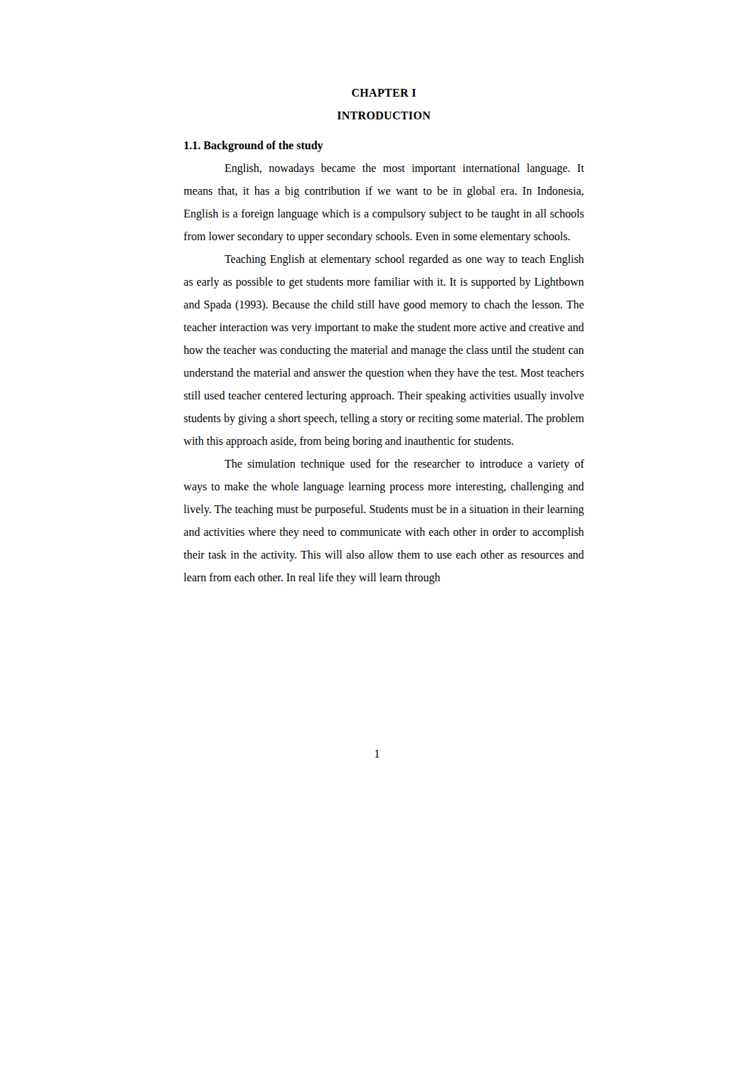CHAPTER I
INTRODUCTION
1.1. Background of the study
English, nowadays became the most important international language. It means that, it has a big contribution if we want to be in global era. In Indonesia, English is a foreign language which is a compulsory subject to be taught in all schools from lower secondary to upper secondary schools. Even in some elementary schools.
Teaching English at elementary school regarded as one way to teach English as early as possible to get students more familiar with it. It is supported by Lightbown and Spada (1993). Because the child still have good memory to chach the lesson. The teacher interaction was very important to make the student more active and creative and how the teacher was conducting the material and manage the class until the student can understand the material and answer the question when they have the test. Most teachers still used teacher centered lecturing approach. Their speaking activities usually involve students by giving a short speech, telling a story or reciting some material. The problem with this approach aside, from being boring and inauthentic for students.
The simulation technique used for the researcher to introduce a variety of ways to make the whole language learning process more interesting, challenging and lively. The teaching must be purposeful. Students must be in a situation in their learning and activities where they need to communicate with each other in order to accomplish their task in the activity. This will also allow them to use each other as resources and learn from each other. In real life they will learn through
1